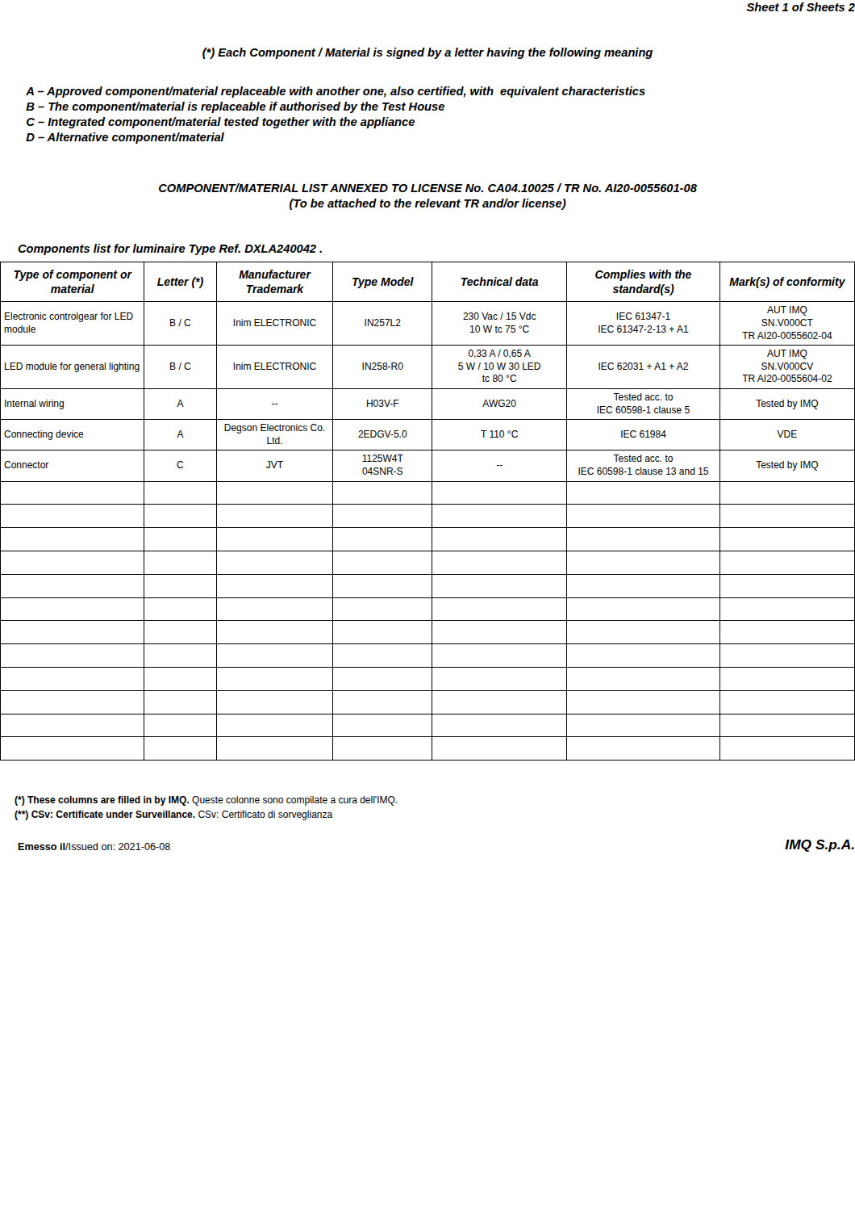Sheet 1 of Sheets 2
(*) Each Component / Material is signed by a letter having the following meaning
A – Approved component/material replaceable with another one, also certified, with equivalent characteristics
B – The component/material is replaceable if authorised by the Test House
C – Integrated component/material tested together with the appliance
D – Alternative component/material
COMPONENT/MATERIAL LIST ANNEXED TO LICENSE No. CA04.10025 / TR No. AI20-0055601-08
(To be attached to the relevant TR and/or license)
Components list for luminaire Type Ref. DXLA240042 .
| Type of component or material | Letter (*) | Manufacturer Trademark | Type Model | Technical data | Complies with the standard(s) | Mark(s) of conformity |
| --- | --- | --- | --- | --- | --- | --- |
| Electronic controlgear for LED module | B / C | Inim ELECTRONIC | IN257L2 | 230 Vac / 15 Vdc 10 W tc 75 °C | IEC 61347-1 IEC 61347-2-13 + A1 | AUT IMQ SN.V000CT TR AI20-0055602-04 |
| LED module for general lighting | B / C | Inim ELECTRONIC | IN258-R0 | 0,33 A / 0,65 A 5 W / 10 W 30 LED tc 80 °C | IEC 62031 + A1 + A2 | AUT IMQ SN.V000CV TR AI20-0055604-02 |
| Internal wiring | A | -- | H03V-F | AWG20 | Tested acc. to IEC 60598-1 clause 5 | Tested by IMQ |
| Connecting device | A | Degson Electronics Co. Ltd. | 2EDGV-5.0 | T 110 °C | IEC 61984 | VDE |
| Connector | C | JVT | 1125W4T 04SNR-S | -- | Tested acc. to IEC 60598-1 clause 13 and 15 | Tested by IMQ |
(*) These columns are filled in by IMQ. Queste colonne sono compilate a cura dell'IMQ.
(**) CSv: Certificate under Surveillance. CSv: Certificato di sorveglianza
Emesso il/Issued on: 2021-06-08
IMQ S.p.A.